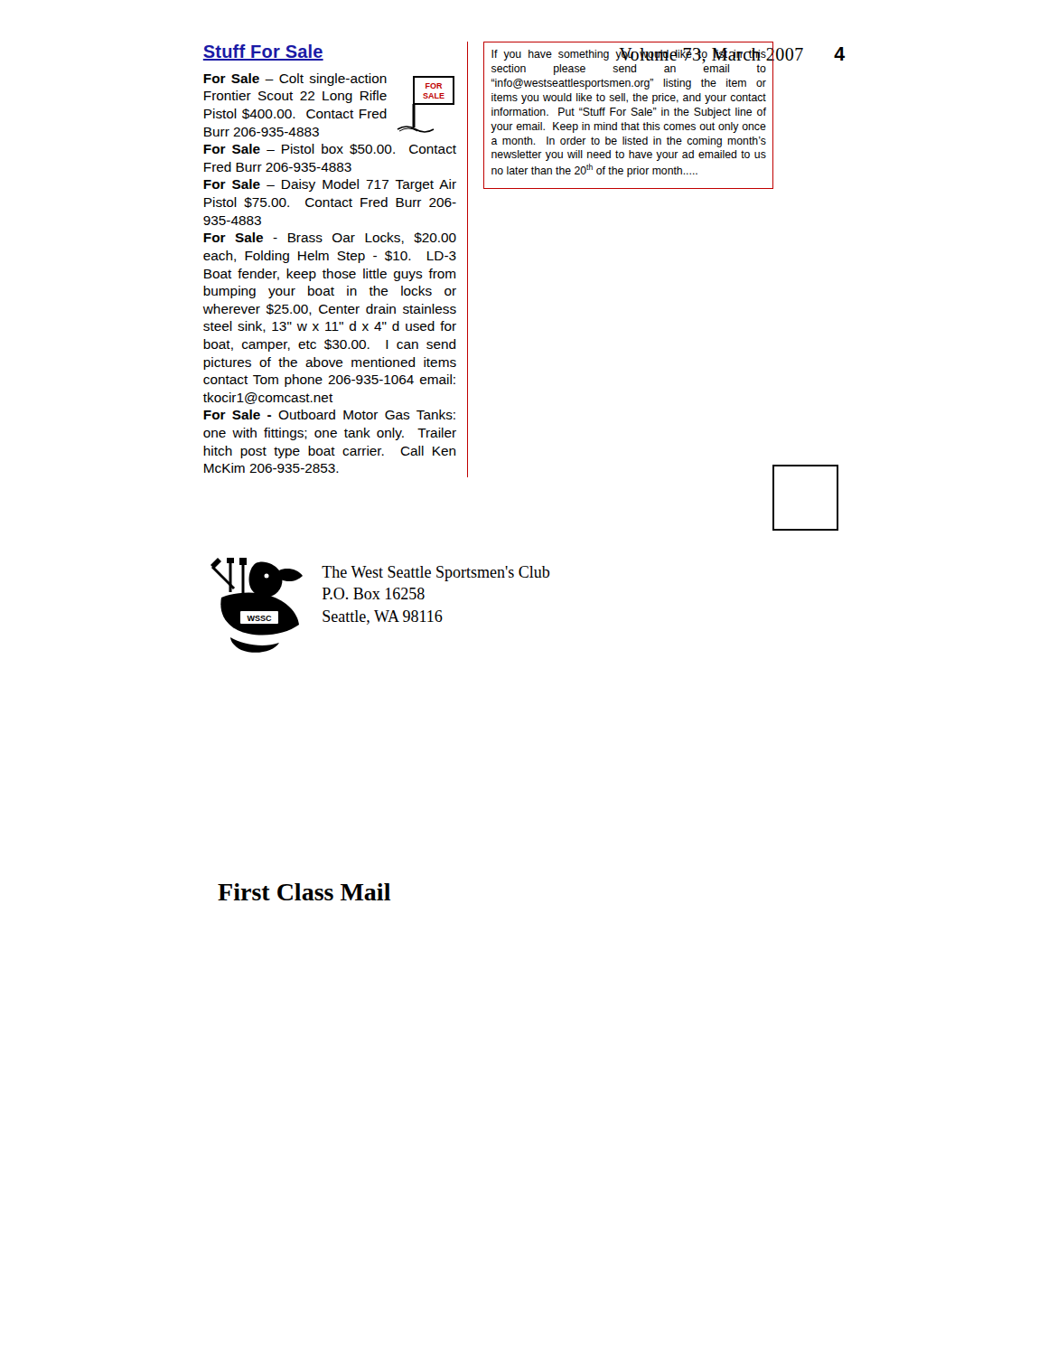Volume 73, March 2007 4
Stuff For Sale
FOR SALE
For Sale – Colt single-action Frontier Scout 22 Long Rifle Pistol $400.00. Contact Fred Burr 206-935-4883
For Sale – Pistol box $50.00. Contact Fred Burr 206-935-4883
For Sale – Daisy Model 717 Target Air Pistol $75.00. Contact Fred Burr 206-935-4883
For Sale - Brass Oar Locks, $20.00 each, Folding Helm Step - $10. LD-3 Boat fender, keep those little guys from bumping your boat in the locks or wherever $25.00, Center drain stainless steel sink, 13" w x 11" d x 4" d used for boat, camper, etc $30.00. I can send pictures of the above mentioned items contact Tom phone 206-935-1064 email: tkocir1@comcast.net
For Sale - Outboard Motor Gas Tanks: one with fittings; one tank only. Trailer hitch post type boat carrier. Call Ken McKim 206-935-2853.
If you have something you would like to list in this section please send an email to “info@westseattlesportsmen.org” listing the item or items you would like to sell, the price, and your contact information. Put “Stuff For Sale” in the Subject line of your email. Keep in mind that this comes out only once a month. In order to be listed in the coming month’s newsletter you will need to have your ad emailed to us no later than the 20th of the prior month.....
WSSC
The West Seattle Sportsmen's Club
P.O. Box 16258
Seattle, WA 98116
First Class Mail